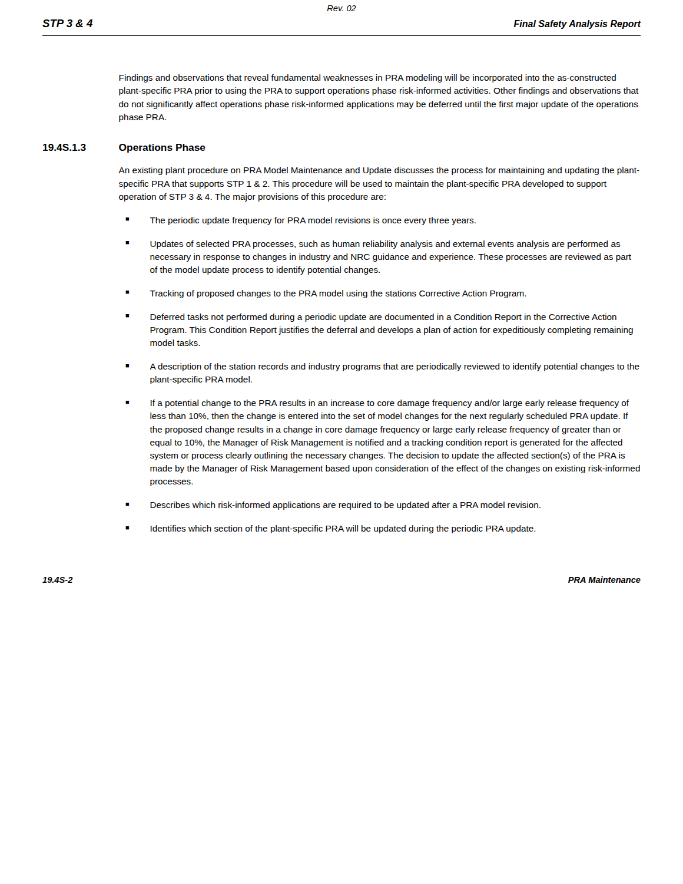Rev. 02
STP 3 & 4
Final Safety Analysis Report
Findings and observations that reveal fundamental weaknesses in PRA modeling will be incorporated into the as-constructed plant-specific PRA prior to using the PRA to support operations phase risk-informed activities. Other findings and observations that do not significantly affect operations phase risk-informed applications may be deferred until the first major update of the operations phase PRA.
19.4S.1.3 Operations Phase
An existing plant procedure on PRA Model Maintenance and Update discusses the process for maintaining and updating the plant-specific PRA that supports STP 1 & 2. This procedure will be used to maintain the plant-specific PRA developed to support operation of STP 3 & 4. The major provisions of this procedure are:
The periodic update frequency for PRA model revisions is once every three years.
Updates of selected PRA processes, such as human reliability analysis and external events analysis are performed as necessary in response to changes in industry and NRC guidance and experience. These processes are reviewed as part of the model update process to identify potential changes.
Tracking of proposed changes to the PRA model using the stations Corrective Action Program.
Deferred tasks not performed during a periodic update are documented in a Condition Report in the Corrective Action Program. This Condition Report justifies the deferral and develops a plan of action for expeditiously completing remaining model tasks.
A description of the station records and industry programs that are periodically reviewed to identify potential changes to the plant-specific PRA model.
If a potential change to the PRA results in an increase to core damage frequency and/or large early release frequency of less than 10%, then the change is entered into the set of model changes for the next regularly scheduled PRA update. If the proposed change results in a change in core damage frequency or large early release frequency of greater than or equal to 10%, the Manager of Risk Management is notified and a tracking condition report is generated for the affected system or process clearly outlining the necessary changes. The decision to update the affected section(s) of the PRA is made by the Manager of Risk Management based upon consideration of the effect of the changes on existing risk-informed processes.
Describes which risk-informed applications are required to be updated after a PRA model revision.
Identifies which section of the plant-specific PRA will be updated during the periodic PRA update.
19.4S-2
PRA Maintenance